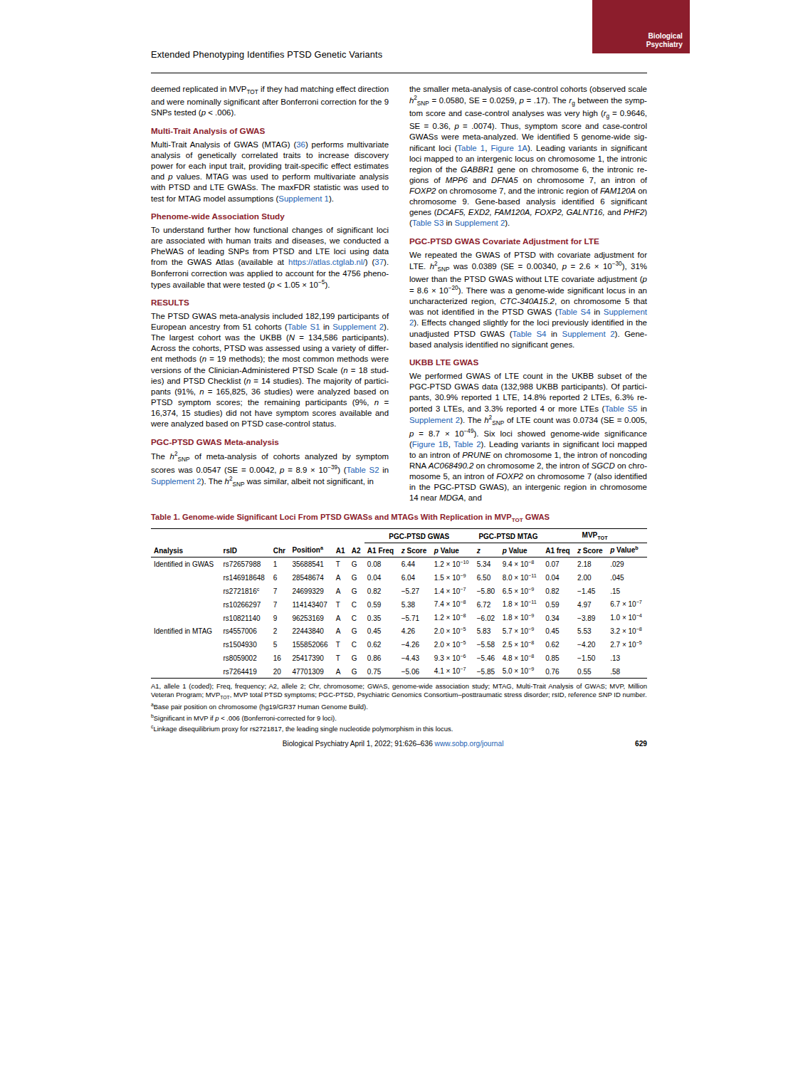Biological
Psychiatry
Extended Phenotyping Identifies PTSD Genetic Variants
deemed replicated in MVPTOT if they had matching effect direction and were nominally significant after Bonferroni correction for the 9 SNPs tested (p < .006).
Multi-Trait Analysis of GWAS
Multi-Trait Analysis of GWAS (MTAG) (36) performs multivariate analysis of genetically correlated traits to increase discovery power for each input trait, providing trait-specific effect estimates and p values. MTAG was used to perform multivariate analysis with PTSD and LTE GWASs. The maxFDR statistic was used to test for MTAG model assumptions (Supplement 1).
Phenome-wide Association Study
To understand further how functional changes of significant loci are associated with human traits and diseases, we conducted a PheWAS of leading SNPs from PTSD and LTE loci using data from the GWAS Atlas (available at https://atlas.ctglab.nl/) (37). Bonferroni correction was applied to account for the 4756 phenotypes available that were tested (p < 1.05 × 10−5).
RESULTS
The PTSD GWAS meta-analysis included 182,199 participants of European ancestry from 51 cohorts (Table S1 in Supplement 2). The largest cohort was the UKBB (N = 134,586 participants). Across the cohorts, PTSD was assessed using a variety of different methods (n = 19 methods); the most common methods were versions of the Clinician-Administered PTSD Scale (n = 18 studies) and PTSD Checklist (n = 14 studies). The majority of participants (91%, n = 165,825, 36 studies) were analyzed based on PTSD symptom scores; the remaining participants (9%, n = 16,374, 15 studies) did not have symptom scores available and were analyzed based on PTSD case-control status.
PGC-PTSD GWAS Meta-analysis
The h 2 SNP of meta-analysis of cohorts analyzed by symptom scores was 0.0547 (SE = 0.0042, p = 8.9 × 10−39) (Table S2 in Supplement 2). The h 2 SNP was similar, albeit not significant, in
the smaller meta-analysis of case-control cohorts (observed scale h 2 SNP = 0.0580, SE = 0.0259, p = .17). The rg between the symptom score and case-control analyses was very high (rg = 0.9646, SE = 0.36, p = .0074). Thus, symptom score and case-control GWASs were meta-analyzed. We identified 5 genome-wide significant loci (Table 1, Figure 1A). Leading variants in significant loci mapped to an intergenic locus on chromosome 1, the intronic region of the GABBR1 gene on chromosome 6, the intronic regions of MPP6 and DFNA5 on chromosome 7, an intron of FOXP2 on chromosome 7, and the intronic region of FAM120A on chromosome 9. Gene-based analysis identified 6 significant genes (DCAF5, EXD2, FAM120A, FOXP2, GALNT16, and PHF2) (Table S3 in Supplement 2).
PGC-PTSD GWAS Covariate Adjustment for LTE
We repeated the GWAS of PTSD with covariate adjustment for LTE. h 2 SNP was 0.0389 (SE = 0.00340, p = 2.6 × 10−30), 31% lower than the PTSD GWAS without LTE covariate adjustment (p = 8.6 × 10−20). There was a genome-wide significant locus in an uncharacterized region, CTC-340A15.2, on chromosome 5 that was not identified in the PTSD GWAS (Table S4 in Supplement 2). Effects changed slightly for the loci previously identified in the unadjusted PTSD GWAS (Table S4 in Supplement 2). Gene-based analysis identified no significant genes.
UKBB LTE GWAS
We performed GWAS of LTE count in the UKBB subset of the PGC-PTSD GWAS data (132,988 UKBB participants). Of participants, 30.9% reported 1 LTE, 14.8% reported 2 LTEs, 6.3% reported 3 LTEs, and 3.3% reported 4 or more LTEs (Table S5 in Supplement 2). The h 2 SNP of LTE count was 0.0734 (SE = 0.005, p = 8.7 × 10−49). Six loci showed genome-wide significance (Figure 1B, Table 2). Leading variants in significant loci mapped to an intron of PRUNE on chromosome 1, the intron of noncoding RNA AC068490.2 on chromosome 2, the intron of SGCD on chromosome 5, an intron of FOXP2 on chromosome 7 (also identified in the PGC-PTSD GWAS), an intergenic region in chromosome 14 near MDGA, and
Table 1. Genome-wide Significant Loci From PTSD GWASs and MTAGs With Replication in MVPTOT GWAS
| | | | | | | PGC-PTSD GWAS | PGC-PTSD MTAG | MVP TOT |
| --- | --- | --- | --- | --- | --- | --- | --- | --- |
| Analysis | rsID | Chr | Position a | A1 | A2 | A1 Freq | z Score | p Value | z | p Value | A1 freq | z Score | p Value b |
| Identified in GWAS | rs72657988 | 1 | 35688541 | T | G | 0.08 | 6.44 | 1.2 × 10 −10 | 5.34 | 9.4 × 10 −8 | 0.07 | 2.18 | .029 |
| | rs146918648 | 6 | 28548674 | A | G | 0.04 | 6.04 | 1.5 × 10 −9 | 6.50 | 8.0 × 10 −11 | 0.04 | 2.00 | .045 |
| | rs2721816 c | 7 | 24699329 | A | G | 0.82 | −5.27 | 1.4 × 10 −7 | −5.80 | 6.5 × 10 −9 | 0.82 | −1.45 | .15 |
| | rs10266297 | 7 | 114143407 | T | C | 0.59 | 5.38 | 7.4 × 10 −8 | 6.72 | 1.8 × 10 −11 | 0.59 | 4.97 | 6.7 × 10 −7 |
| | rs10821140 | 9 | 96253169 | A | C | 0.35 | −5.71 | 1.2 × 10 −8 | −6.02 | 1.8 × 10 −9 | 0.34 | −3.89 | 1.0 × 10 −4 |
| Identified in MTAG | rs4557006 | 2 | 22443840 | A | G | 0.45 | 4.26 | 2.0 × 10 −5 | 5.83 | 5.7 × 10 −9 | 0.45 | 5.53 | 3.2 × 10 −8 |
| | rs1504930 | 5 | 155852066 | T | C | 0.62 | −4.26 | 2.0 × 10 −5 | −5.58 | 2.5 × 10 −8 | 0.62 | −4.20 | 2.7 × 10 −5 |
| | rs8059002 | 16 | 25417390 | T | G | 0.86 | −4.43 | 9.3 × 10 −6 | −5.46 | 4.8 × 10 −8 | 0.85 | −1.50 | .13 |
| | rs7264419 | 20 | 47701309 | A | G | 0.75 | −5.06 | 4.1 × 10 −7 | −5.85 | 5.0 × 10 −9 | 0.76 | 0.55 | .58 |
A1, allele 1 (coded); Freq, frequency; A2, allele 2; Chr, chromosome; GWAS, genome-wide association study; MTAG, Multi-Trait Analysis of GWAS; MVP, Million Veteran Program; MVPTOT, MVP total PTSD symptoms; PGC-PTSD, Psychiatric Genomics Consortium–posttraumatic stress disorder; rsID, reference SNP ID number.
a Base pair position on chromosome (hg19/GR37 Human Genome Build).
b Significant in MVP if p < .006 (Bonferroni-corrected for 9 loci).
c Linkage disequilibrium proxy for rs2721817, the leading single nucleotide polymorphism in this locus.
629 Biological Psychiatry April 1, 2022; 91:626–636 www.sobp.org/journal